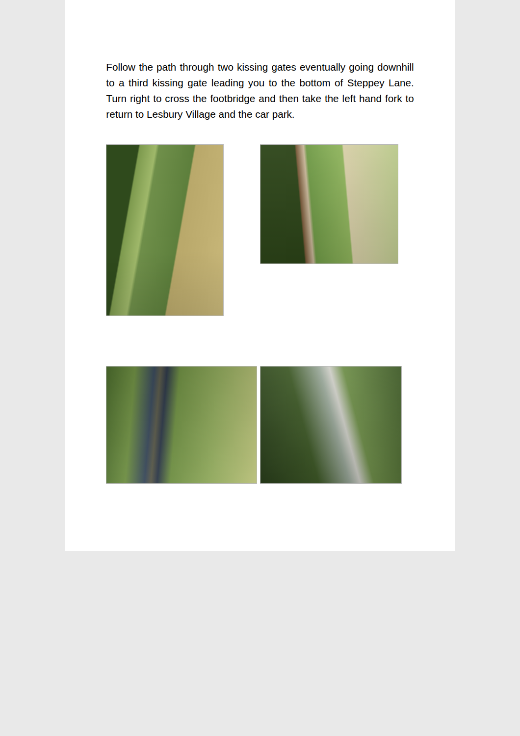Follow the path through two kissing gates eventually going downhill to a third kissing gate leading you to the bottom of Steppey Lane. Turn right to cross the footbridge and then take the left hand fork to return to Lesbury Village and the car park.